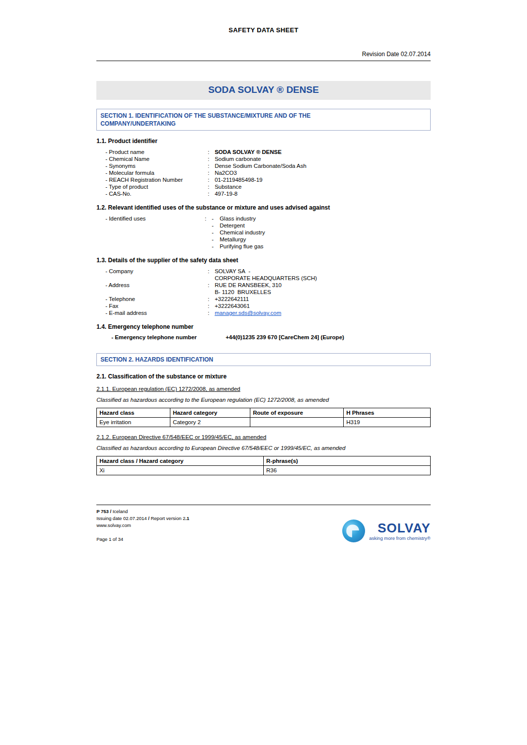SAFETY DATA SHEET
Revision Date 02.07.2014
SODA SOLVAY ® DENSE
SECTION 1. IDENTIFICATION OF THE SUBSTANCE/MIXTURE AND OF THE
COMPANY/UNDERTAKING
1.1. Product identifier
| - Product name | : | SODA SOLVAY ® DENSE |
| - Chemical Name | : | Sodium carbonate |
| - Synonyms | : | Dense Sodium Carbonate/Soda Ash |
| - Molecular formula | : | Na2CO3 |
| - REACH Registration Number | : | 01-2119485498-19 |
| - Type of product | : | Substance |
| - CAS-No. | : | 497-19-8 |
1.2. Relevant identified uses of the substance or mixture and uses advised against
| - Identified uses | : | - | Glass industry |
| | | - | Detergent |
| | | - | Chemical industry |
| | | - | Metallurgy |
| | | - | Purifying flue gas |
1.3. Details of the supplier of the safety data sheet
| - Company | : | SOLVAY SA - |
| | | CORPORATE HEADQUARTERS (SCH) |
| - Address | : | RUE DE RANSBEEK, 310 |
| | | B- 1120 BRUXELLES |
| - Telephone | : | +3222642111 |
| - Fax | : | +3222643061 |
| - E-mail address | : | manager.sds@solvay.com |
1.4. Emergency telephone number
- Emergency telephone number+44(0)1235 239 670 [CareChem 24] (Europe)
SECTION 2. HAZARDS IDENTIFICATION
2.1. Classification of the substance or mixture
2.1.1. European regulation (EC) 1272/2008, as amended
Classified as hazardous according to the European regulation (EC) 1272/2008, as amended
| Hazard class | Hazard category | Route of exposure | H Phrases |
| --- | --- | --- | --- |
| Eye irritation | Category 2 | | H319 |
2.1.2. European Directive 67/548/EEC or 1999/45/EC, as amended
Classified as hazardous according to European Directive 67/548/EEC or 1999/45/EC, as amended
| Hazard class / Hazard category | R-phrase(s) |
| --- | --- |
| Xi | R36 |
P 753 / Iceland
Issuing date 02.07.2014 / Report version 2.1
www.solvay.com
Page 1 of 34
SOLVAY
asking more from chemistry®